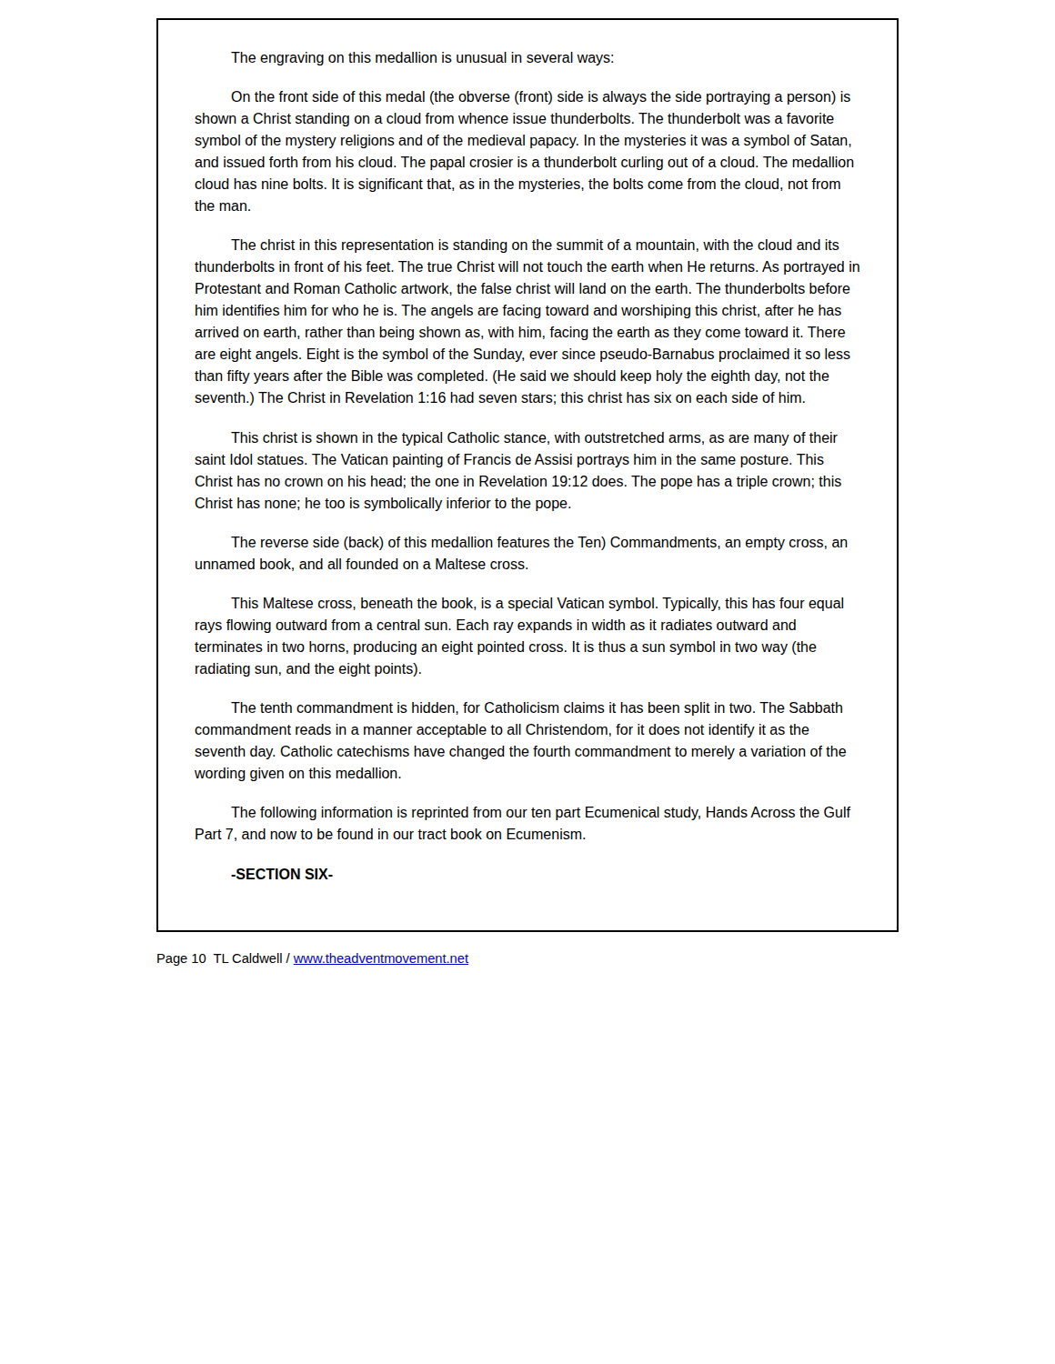The engraving on this medallion is unusual in several ways:
On the front side of this medal (the obverse (front) side is always the side portraying a person) is shown a Christ standing on a cloud from whence issue thunderbolts. The thunderbolt was a favorite symbol of the mystery religions and of the medieval papacy. In the mysteries it was a symbol of Satan, and issued forth from his cloud. The papal crosier is a thunderbolt curling out of a cloud. The medallion cloud has nine bolts. It is significant that, as in the mysteries, the bolts come from the cloud, not from the man.
The christ in this representation is standing on the summit of a mountain, with the cloud and its thunderbolts in front of his feet. The true Christ will not touch the earth when He returns. As portrayed in Protestant and Roman Catholic artwork, the false christ will land on the earth. The thunderbolts before him identifies him for who he is. The angels are facing toward and worshiping this christ, after he has arrived on earth, rather than being shown as, with him, facing the earth as they come toward it. There are eight angels. Eight is the symbol of the Sunday, ever since pseudo-Barnabus proclaimed it so less than fifty years after the Bible was completed. (He said we should keep holy the eighth day, not the seventh.) The Christ in Revelation 1:16 had seven stars; this christ has six on each side of him.
This christ is shown in the typical Catholic stance, with outstretched arms, as are many of their saint Idol statues. The Vatican painting of Francis de Assisi portrays him in the same posture. This Christ has no crown on his head; the one in Revelation 19:12 does. The pope has a triple crown; this Christ has none; he too is symbolically inferior to the pope.
The reverse side (back) of this medallion features the Ten) Commandments, an empty cross, an unnamed book, and all founded on a Maltese cross.
This Maltese cross, beneath the book, is a special Vatican symbol. Typically, this has four equal rays flowing outward from a central sun. Each ray expands in width as it radiates outward and terminates in two horns, producing an eight pointed cross. It is thus a sun symbol in two way (the radiating sun, and the eight points).
The tenth commandment is hidden, for Catholicism claims it has been split in two. The Sabbath commandment reads in a manner acceptable to all Christendom, for it does not identify it as the seventh day. Catholic catechisms have changed the fourth commandment to merely a variation of the wording given on this medallion.
The following information is reprinted from our ten part Ecumenical study, Hands Across the Gulf Part 7, and now to be found in our tract book on Ecumenism.
-SECTION SIX-
Page 10 TL Caldwell / www.theadventmovement.net